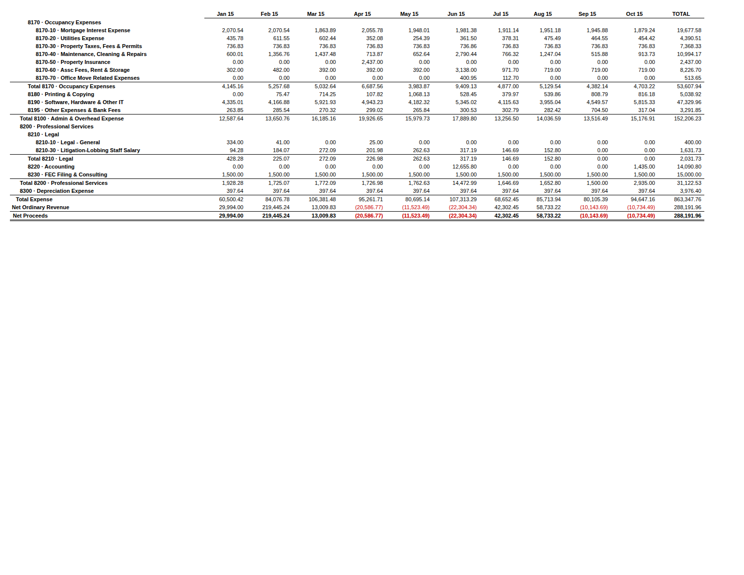| | Jan 15 | Feb 15 | Mar 15 | Apr 15 | May 15 | Jun 15 | Jul 15 | Aug 15 | Sep 15 | Oct 15 | TOTAL |
| --- | --- | --- | --- | --- | --- | --- | --- | --- | --- | --- | --- |
| 8170 · Occupancy Expenses | |
| 8170-10 · Mortgage Interest Expense | 2,070.54 | 2,070.54 | 1,863.89 | 2,055.78 | 1,948.01 | 1,981.38 | 1,911.14 | 1,951.18 | 1,945.88 | 1,879.24 | 19,677.58 |
| 8170-20 · Utilities Expense | 435.78 | 611.55 | 602.44 | 352.08 | 254.39 | 361.50 | 378.31 | 475.49 | 464.55 | 454.42 | 4,390.51 |
| 8170-30 · Property Taxes, Fees & Permits | 736.83 | 736.83 | 736.83 | 736.83 | 736.83 | 736.86 | 736.83 | 736.83 | 736.83 | 736.83 | 7,368.33 |
| 8170-40 · Maintenance, Cleaning & Repairs | 600.01 | 1,356.76 | 1,437.48 | 713.87 | 652.64 | 2,790.44 | 766.32 | 1,247.04 | 515.88 | 913.73 | 10,994.17 |
| 8170-50 · Property Insurance | 0.00 | 0.00 | 0.00 | 2,437.00 | 0.00 | 0.00 | 0.00 | 0.00 | 0.00 | 0.00 | 2,437.00 |
| 8170-60 · Assc Fees, Rent & Storage | 302.00 | 482.00 | 392.00 | 392.00 | 392.00 | 3,138.00 | 971.70 | 719.00 | 719.00 | 719.00 | 8,226.70 |
| 8170-70 · Office Move Related Expenses | 0.00 | 0.00 | 0.00 | 0.00 | 0.00 | 400.95 | 112.70 | 0.00 | 0.00 | 0.00 | 513.65 |
| Total 8170 · Occupancy Expenses | 4,145.16 | 5,257.68 | 5,032.64 | 6,687.56 | 3,983.87 | 9,409.13 | 4,877.00 | 5,129.54 | 4,382.14 | 4,703.22 | 53,607.94 |
| 8180 · Printing & Copying | 0.00 | 75.47 | 714.25 | 107.82 | 1,068.13 | 528.45 | 379.97 | 539.86 | 808.79 | 816.18 | 5,038.92 |
| 8190 · Software, Hardware & Other IT | 4,335.01 | 4,166.88 | 5,921.93 | 4,943.23 | 4,182.32 | 5,345.02 | 4,115.63 | 3,955.04 | 4,549.57 | 5,815.33 | 47,329.96 |
| 8195 · Other Expenses & Bank Fees | 263.85 | 285.54 | 270.32 | 299.02 | 265.84 | 300.53 | 302.79 | 282.42 | 704.50 | 317.04 | 3,291.85 |
| Total 8100 · Admin & Overhead Expense | 12,587.64 | 13,650.76 | 16,185.16 | 19,926.65 | 15,979.73 | 17,889.80 | 13,256.50 | 14,036.59 | 13,516.49 | 15,176.91 | 152,206.23 |
| 8200 · Professional Services | |
| 8210 · Legal | |
| 8210-10 · Legal - General | 334.00 | 41.00 | 0.00 | 25.00 | 0.00 | 0.00 | 0.00 | 0.00 | 0.00 | 0.00 | 400.00 |
| 8210-30 · Litigation-Lobbing Staff Salary | 94.28 | 184.07 | 272.09 | 201.98 | 262.63 | 317.19 | 146.69 | 152.80 | 0.00 | 0.00 | 1,631.73 |
| Total 8210 · Legal | 428.28 | 225.07 | 272.09 | 226.98 | 262.63 | 317.19 | 146.69 | 152.80 | 0.00 | 0.00 | 2,031.73 |
| 8220 · Accounting | 0.00 | 0.00 | 0.00 | 0.00 | 0.00 | 12,655.80 | 0.00 | 0.00 | 0.00 | 1,435.00 | 14,090.80 |
| 8230 · FEC Filing & Consulting | 1,500.00 | 1,500.00 | 1,500.00 | 1,500.00 | 1,500.00 | 1,500.00 | 1,500.00 | 1,500.00 | 1,500.00 | 1,500.00 | 15,000.00 |
| Total 8200 · Professional Services | 1,928.28 | 1,725.07 | 1,772.09 | 1,726.98 | 1,762.63 | 14,472.99 | 1,646.69 | 1,652.80 | 1,500.00 | 2,935.00 | 31,122.53 |
| 8300 · Depreciation Expense | 397.64 | 397.64 | 397.64 | 397.64 | 397.64 | 397.64 | 397.64 | 397.64 | 397.64 | 397.64 | 3,976.40 |
| Total Expense | 60,500.42 | 84,076.78 | 106,381.48 | 95,261.71 | 80,695.14 | 107,313.29 | 68,652.45 | 85,713.94 | 80,105.39 | 94,647.16 | 863,347.76 |
| Net Ordinary Revenue | 29,994.00 | 219,445.24 | 13,009.83 | (20,586.77) | (11,523.49) | (22,304.34) | 42,302.45 | 58,733.22 | (10,143.69) | (10,734.49) | 288,191.96 |
| Net Proceeds | 29,994.00 | 219,445.24 | 13,009.83 | (20,586.77) | (11,523.49) | (22,304.34) | 42,302.45 | 58,733.22 | (10,143.69) | (10,734.49) | 288,191.96 |